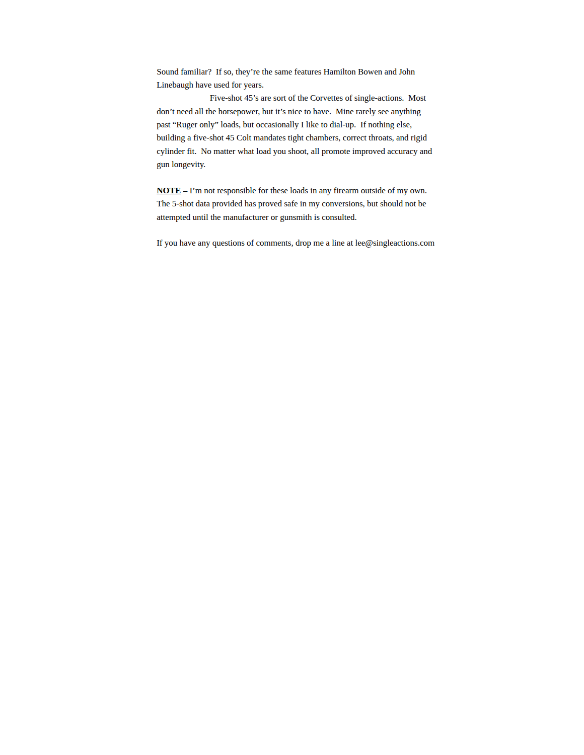Sound familiar? If so, they’re the same features Hamilton Bowen and John Linebaugh have used for years.
Five-shot 45’s are sort of the Corvettes of single-actions. Most don’t need all the horsepower, but it’s nice to have. Mine rarely see anything past “Ruger only” loads, but occasionally I like to dial-up. If nothing else, building a five-shot 45 Colt mandates tight chambers, correct throats, and rigid cylinder fit. No matter what load you shoot, all promote improved accuracy and gun longevity.
NOTE – I’m not responsible for these loads in any firearm outside of my own. The 5-shot data provided has proved safe in my conversions, but should not be attempted until the manufacturer or gunsmith is consulted.
If you have any questions of comments, drop me a line at lee@singleactions.com